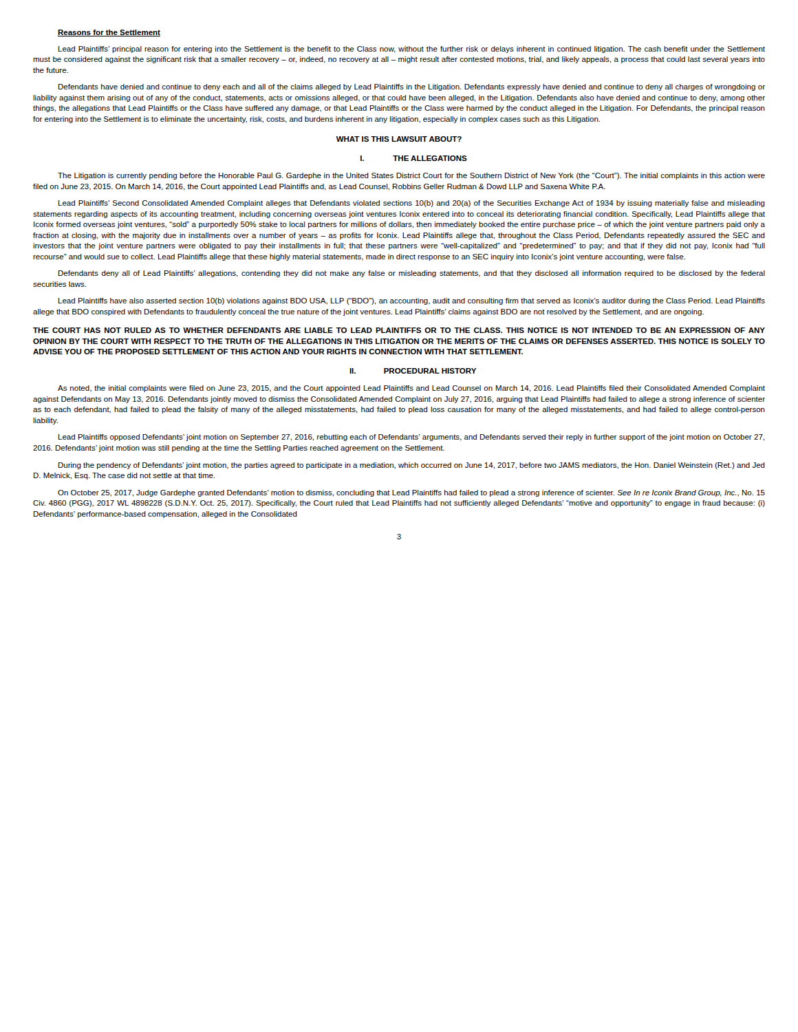Reasons for the Settlement
Lead Plaintiffs’ principal reason for entering into the Settlement is the benefit to the Class now, without the further risk or delays inherent in continued litigation. The cash benefit under the Settlement must be considered against the significant risk that a smaller recovery – or, indeed, no recovery at all – might result after contested motions, trial, and likely appeals, a process that could last several years into the future.
Defendants have denied and continue to deny each and all of the claims alleged by Lead Plaintiffs in the Litigation. Defendants expressly have denied and continue to deny all charges of wrongdoing or liability against them arising out of any of the conduct, statements, acts or omissions alleged, or that could have been alleged, in the Litigation. Defendants also have denied and continue to deny, among other things, the allegations that Lead Plaintiffs or the Class have suffered any damage, or that Lead Plaintiffs or the Class were harmed by the conduct alleged in the Litigation. For Defendants, the principal reason for entering into the Settlement is to eliminate the uncertainty, risk, costs, and burdens inherent in any litigation, especially in complex cases such as this Litigation.
What is this lawsuit about?
I. THE ALLEGATIONS
The Litigation is currently pending before the Honorable Paul G. Gardephe in the United States District Court for the Southern District of New York (the “Court”). The initial complaints in this action were filed on June 23, 2015. On March 14, 2016, the Court appointed Lead Plaintiffs and, as Lead Counsel, Robbins Geller Rudman & Dowd LLP and Saxena White P.A.
Lead Plaintiffs’ Second Consolidated Amended Complaint alleges that Defendants violated sections 10(b) and 20(a) of the Securities Exchange Act of 1934 by issuing materially false and misleading statements regarding aspects of its accounting treatment, including concerning overseas joint ventures Iconix entered into to conceal its deteriorating financial condition. Specifically, Lead Plaintiffs allege that Iconix formed overseas joint ventures, “sold” a purportedly 50% stake to local partners for millions of dollars, then immediately booked the entire purchase price – of which the joint venture partners paid only a fraction at closing, with the majority due in installments over a number of years – as profits for Iconix. Lead Plaintiffs allege that, throughout the Class Period, Defendants repeatedly assured the SEC and investors that the joint venture partners were obligated to pay their installments in full; that these partners were “well-capitalized” and “predetermined” to pay; and that if they did not pay, Iconix had “full recourse” and would sue to collect. Lead Plaintiffs allege that these highly material statements, made in direct response to an SEC inquiry into Iconix’s joint venture accounting, were false.
Defendants deny all of Lead Plaintiffs’ allegations, contending they did not make any false or misleading statements, and that they disclosed all information required to be disclosed by the federal securities laws.
Lead Plaintiffs have also asserted section 10(b) violations against BDO USA, LLP (“BDO”), an accounting, audit and consulting firm that served as Iconix’s auditor during the Class Period. Lead Plaintiffs allege that BDO conspired with Defendants to fraudulently conceal the true nature of the joint ventures. Lead Plaintiffs’ claims against BDO are not resolved by the Settlement, and are ongoing.
THE COURT HAS NOT RULED AS TO WHETHER DEFENDANTS ARE LIABLE TO LEAD PLAINTIFFS OR TO THE CLASS. THIS NOTICE IS NOT INTENDED TO BE AN EXPRESSION OF ANY OPINION BY THE COURT WITH RESPECT TO THE TRUTH OF THE ALLEGATIONS IN THIS LITIGATION OR THE MERITS OF THE CLAIMS OR DEFENSES ASSERTED. THIS NOTICE IS SOLELY TO ADVISE YOU OF THE PROPOSED SETTLEMENT OF THIS ACTION AND YOUR RIGHTS IN CONNECTION WITH THAT SETTLEMENT.
II. PROCEDURAL HISTORY
As noted, the initial complaints were filed on June 23, 2015, and the Court appointed Lead Plaintiffs and Lead Counsel on March 14, 2016. Lead Plaintiffs filed their Consolidated Amended Complaint against Defendants on May 13, 2016. Defendants jointly moved to dismiss the Consolidated Amended Complaint on July 27, 2016, arguing that Lead Plaintiffs had failed to allege a strong inference of scienter as to each defendant, had failed to plead the falsity of many of the alleged misstatements, had failed to plead loss causation for many of the alleged misstatements, and had failed to allege control-person liability.
Lead Plaintiffs opposed Defendants’ joint motion on September 27, 2016, rebutting each of Defendants’ arguments, and Defendants served their reply in further support of the joint motion on October 27, 2016. Defendants’ joint motion was still pending at the time the Settling Parties reached agreement on the Settlement.
During the pendency of Defendants’ joint motion, the parties agreed to participate in a mediation, which occurred on June 14, 2017, before two JAMS mediators, the Hon. Daniel Weinstein (Ret.) and Jed D. Melnick, Esq. The case did not settle at that time.
On October 25, 2017, Judge Gardephe granted Defendants’ motion to dismiss, concluding that Lead Plaintiffs had failed to plead a strong inference of scienter. See In re Iconix Brand Group, Inc., No. 15 Civ. 4860 (PGG), 2017 WL 4898228 (S.D.N.Y. Oct. 25, 2017). Specifically, the Court ruled that Lead Plaintiffs had not sufficiently alleged Defendants’ “motive and opportunity” to engage in fraud because: (i) Defendants’ performance-based compensation, alleged in the Consolidated
3